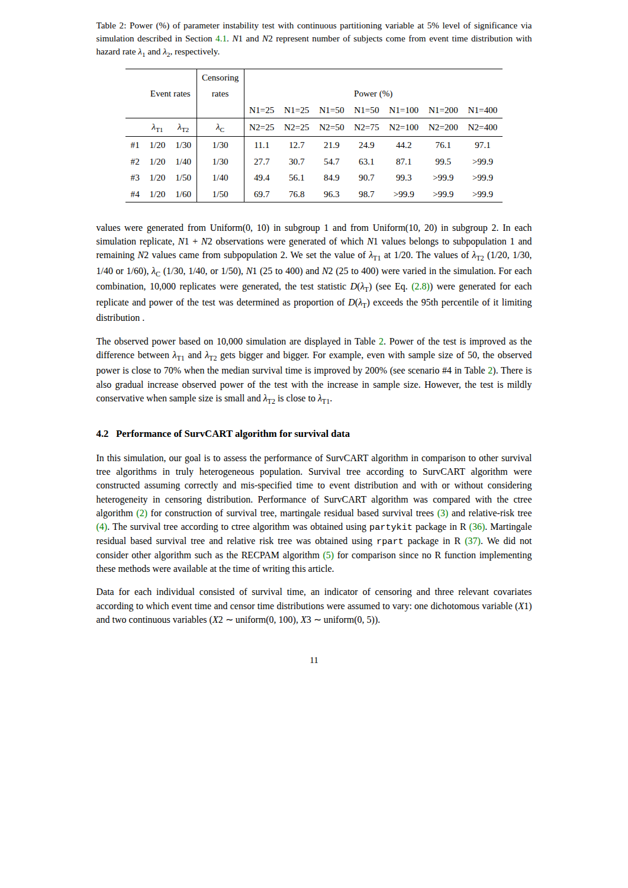Table 2: Power (%) of parameter instability test with continuous partitioning variable at 5% level of significance via simulation described in Section 4.1. N1 and N2 represent number of subjects come from event time distribution with hazard rate λ1 and λ2, respectively.
| | | Censoring | |
| | Event rates | rates | Power (%) |
| | | | N1=25 | N1=25 | N1=50 | N1=50 | N1=100 | N1=200 | N1=400 |
| | λ T1 | λ T2 | λ C | N2=25 | N2=25 | N2=50 | N2=75 | N2=100 | N2=200 | N2=400 |
| #1 | 1/20 | 1/30 | 1/30 | 11.1 | 12.7 | 21.9 | 24.9 | 44.2 | 76.1 | 97.1 |
| #2 | 1/20 | 1/40 | 1/30 | 27.7 | 30.7 | 54.7 | 63.1 | 87.1 | 99.5 | >99.9 |
| #3 | 1/20 | 1/50 | 1/40 | 49.4 | 56.1 | 84.9 | 90.7 | 99.3 | >99.9 | >99.9 |
| #4 | 1/20 | 1/60 | 1/50 | 69.7 | 76.8 | 96.3 | 98.7 | >99.9 | >99.9 | >99.9 |
values were generated from Uniform(0, 10) in subgroup 1 and from Uniform(10, 20) in subgroup 2. In each simulation replicate, N1 + N2 observations were generated of which N1 values belongs to subpopulation 1 and remaining N2 values came from subpopulation 2. We set the value of λT1 at 1/20. The values of λT2 (1/20, 1/30, 1/40 or 1/60), λC (1/30, 1/40, or 1/50), N1 (25 to 400) and N2 (25 to 400) were varied in the simulation. For each combination, 10,000 replicates were generated, the test statistic D(λT) (see Eq. (2.8)) were generated for each replicate and power of the test was determined as proportion of D(λT) exceeds the 95th percentile of it limiting distribution .
The observed power based on 10,000 simulation are displayed in Table 2. Power of the test is improved as the difference between λT1 and λT2 gets bigger and bigger. For example, even with sample size of 50, the observed power is close to 70% when the median survival time is improved by 200% (see scenario #4 in Table 2). There is also gradual increase observed power of the test with the increase in sample size. However, the test is mildly conservative when sample size is small and λT2 is close to λT1.
4.2 Performance of SurvCART algorithm for survival data
In this simulation, our goal is to assess the performance of SurvCART algorithm in comparison to other survival tree algorithms in truly heterogeneous population. Survival tree according to SurvCART algorithm were constructed assuming correctly and mis-specified time to event distribution and with or without considering heterogeneity in censoring distribution. Performance of SurvCART algorithm was compared with the ctree algorithm (2) for construction of survival tree, martingale residual based survival trees (3) and relative-risk tree (4). The survival tree according to ctree algorithm was obtained using partykit package in R (36). Martingale residual based survival tree and relative risk tree was obtained using rpart package in R (37). We did not consider other algorithm such as the RECPAM algorithm (5) for comparison since no R function implementing these methods were available at the time of writing this article.
Data for each individual consisted of survival time, an indicator of censoring and three relevant covariates according to which event time and censor time distributions were assumed to vary: one dichotomous variable (X1) and two continuous variables (X2 ∼ uniform(0, 100), X3 ∼ uniform(0, 5)).
11